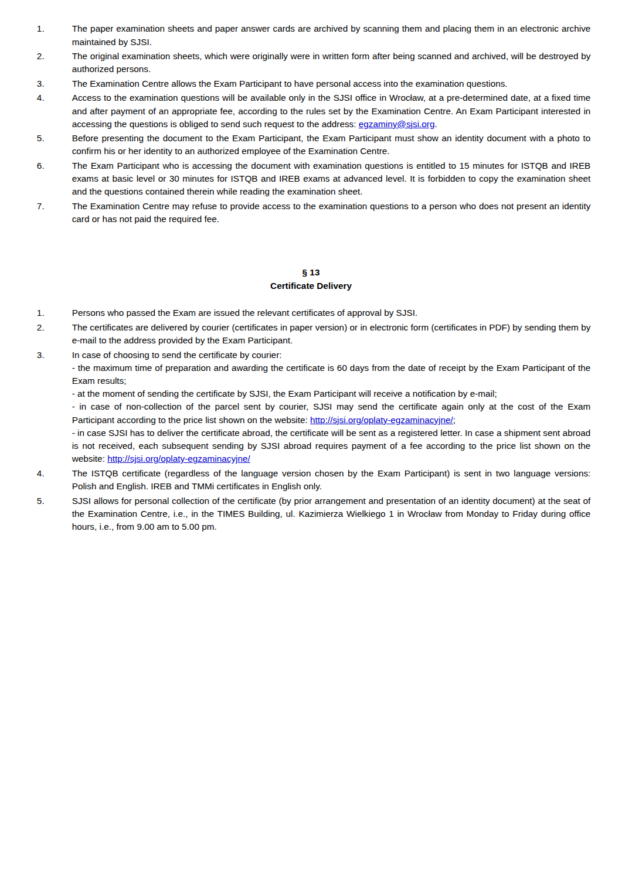The paper examination sheets and paper answer cards are archived by scanning them and placing them in an electronic archive maintained by SJSI.
The original examination sheets, which were originally were in written form after being scanned and archived, will be destroyed by authorized persons.
The Examination Centre allows the Exam Participant to have personal access into the examination questions.
Access to the examination questions will be available only in the SJSI office in Wrocław, at a pre-determined date, at a fixed time and after payment of an appropriate fee, according to the rules set by the Examination Centre. An Exam Participant interested in accessing the questions is obliged to send such request to the address: egzaminy@sjsi.org.
Before presenting the document to the Exam Participant, the Exam Participant must show an identity document with a photo to confirm his or her identity to an authorized employee of the Examination Centre.
The Exam Participant who is accessing the document with examination questions is entitled to 15 minutes for ISTQB and IREB exams at basic level or 30 minutes for ISTQB and IREB exams at advanced level. It is forbidden to copy the examination sheet and the questions contained therein while reading the examination sheet.
The Examination Centre may refuse to provide access to the examination questions to a person who does not present an identity card or has not paid the required fee.
§ 13
Certificate Delivery
Persons who passed the Exam are issued the relevant certificates of approval by SJSI.
The certificates are delivered by courier (certificates in paper version) or in electronic form (certificates in PDF) by sending them by e-mail to the address provided by the Exam Participant.
In case of choosing to send the certificate by courier: - the maximum time of preparation and awarding the certificate is 60 days from the date of receipt by the Exam Participant of the Exam results; - at the moment of sending the certificate by SJSI, the Exam Participant will receive a notification by e-mail; - in case of non-collection of the parcel sent by courier, SJSI may send the certificate again only at the cost of the Exam Participant according to the price list shown on the website: http://sjsi.org/oplaty-egzaminacyjne/; - in case SJSI has to deliver the certificate abroad, the certificate will be sent as a registered letter. In case a shipment sent abroad is not received, each subsequent sending by SJSI abroad requires payment of a fee according to the price list shown on the website: http://sjsi.org/oplaty-egzaminacyjne/
The ISTQB certificate (regardless of the language version chosen by the Exam Participant) is sent in two language versions: Polish and English. IREB and TMMi certificates in English only.
SJSI allows for personal collection of the certificate (by prior arrangement and presentation of an identity document) at the seat of the Examination Centre, i.e., in the TIMES Building, ul. Kazimierza Wielkiego 1 in Wrocław from Monday to Friday during office hours, i.e., from 9.00 am to 5.00 pm.